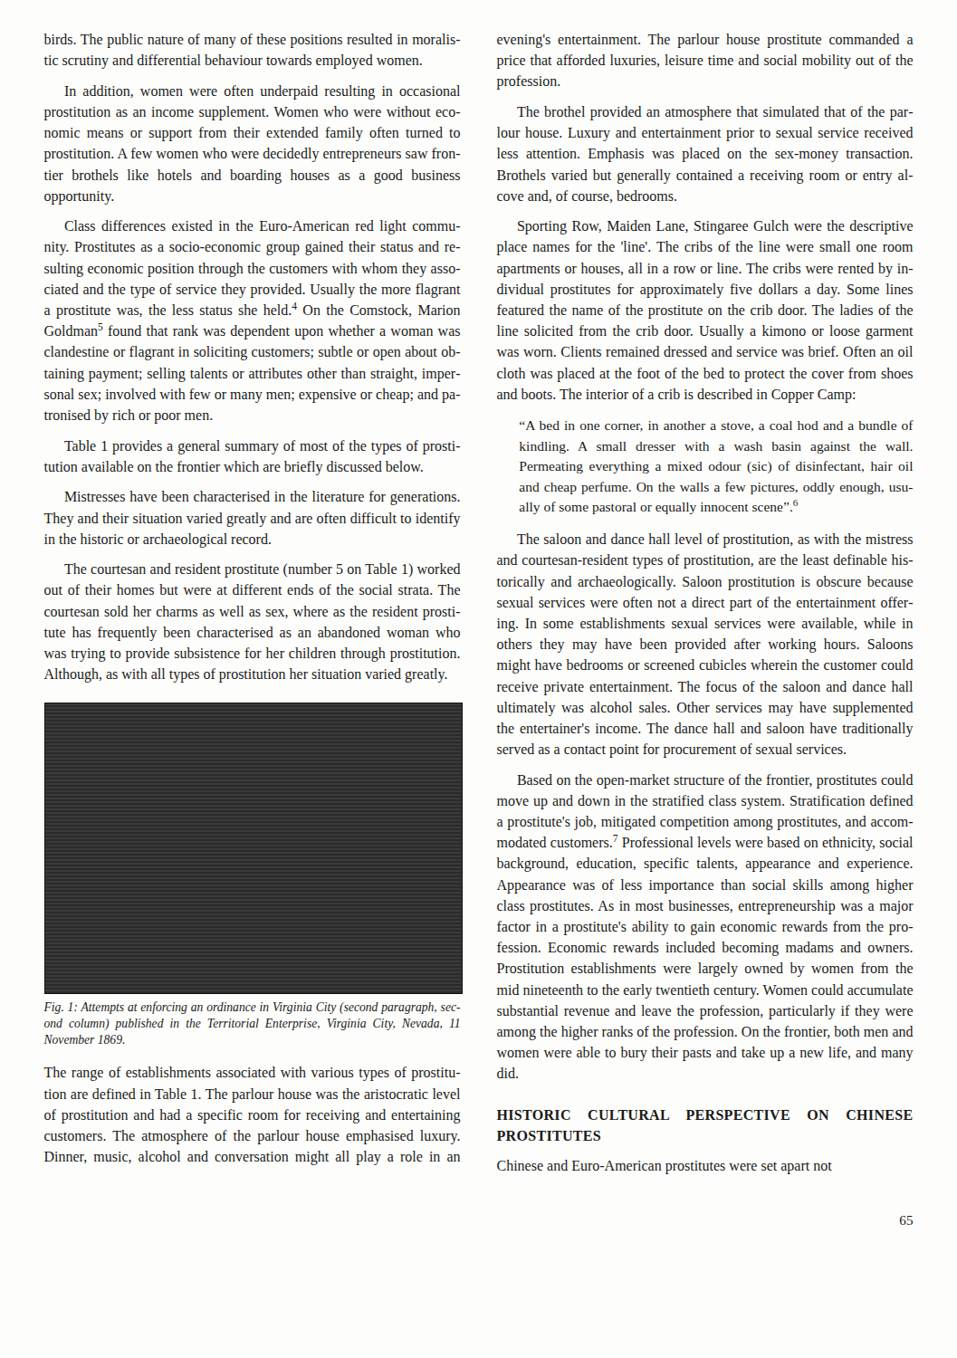birds. The public nature of many of these positions resulted in moralistic scrutiny and differential behaviour towards employed women.
In addition, women were often underpaid resulting in occasional prostitution as an income supplement. Women who were without economic means or support from their extended family often turned to prostitution. A few women who were decidedly entrepreneurs saw frontier brothels like hotels and boarding houses as a good business opportunity.
Class differences existed in the Euro-American red light community. Prostitutes as a socio-economic group gained their status and resulting economic position through the customers with whom they associated and the type of service they provided. Usually the more flagrant a prostitute was, the less status she held.4 On the Comstock, Marion Goldman5 found that rank was dependent upon whether a woman was clandestine or flagrant in soliciting customers; subtle or open about obtaining payment; selling talents or attributes other than straight, impersonal sex; involved with few or many men; expensive or cheap; and patronised by rich or poor men.
Table 1 provides a general summary of most of the types of prostitution available on the frontier which are briefly discussed below.
Mistresses have been characterised in the literature for generations. They and their situation varied greatly and are often difficult to identify in the historic or archaeological record.
The courtesan and resident prostitute (number 5 on Table 1) worked out of their homes but were at different ends of the social strata. The courtesan sold her charms as well as sex, where as the resident prostitute has frequently been characterised as an abandoned woman who was trying to provide subsistence for her children through prostitution. Although, as with all types of prostitution her situation varied greatly.
Fig. 1: Attempts at enforcing an ordinance in Virginia City (second paragraph, second column) published in the Territorial Enterprise, Virginia City, Nevada, 11 November 1869.
The range of establishments associated with various types of prostitution are defined in Table 1. The parlour house was the aristocratic level of prostitution and had a specific room for receiving and entertaining customers. The atmosphere of the parlour house emphasised luxury. Dinner, music, alcohol and conversation might all play a role in an evening's entertainment. The parlour house prostitute commanded a price that afforded luxuries, leisure time and social mobility out of the profession.
The brothel provided an atmosphere that simulated that of the parlour house. Luxury and entertainment prior to sexual service received less attention. Emphasis was placed on the sex-money transaction. Brothels varied but generally contained a receiving room or entry alcove and, of course, bedrooms.
Sporting Row, Maiden Lane, Stingaree Gulch were the descriptive place names for the 'line'. The cribs of the line were small one room apartments or houses, all in a row or line. The cribs were rented by individual prostitutes for approximately five dollars a day. Some lines featured the name of the prostitute on the crib door. The ladies of the line solicited from the crib door. Usually a kimono or loose garment was worn. Clients remained dressed and service was brief. Often an oil cloth was placed at the foot of the bed to protect the cover from shoes and boots. The interior of a crib is described in Copper Camp:
“A bed in one corner, in another a stove, a coal hod and a bundle of kindling. A small dresser with a wash basin against the wall. Permeating everything a mixed odour (sic) of disinfectant, hair oil and cheap perfume. On the walls a few pictures, oddly enough, usually of some pastoral or equally innocent scene”.6
The saloon and dance hall level of prostitution, as with the mistress and courtesan-resident types of prostitution, are the least definable historically and archaeologically. Saloon prostitution is obscure because sexual services were often not a direct part of the entertainment offering. In some establishments sexual services were available, while in others they may have been provided after working hours. Saloons might have bedrooms or screened cubicles wherein the customer could receive private entertainment. The focus of the saloon and dance hall ultimately was alcohol sales. Other services may have supplemented the entertainer's income. The dance hall and saloon have traditionally served as a contact point for procurement of sexual services.
Based on the open-market structure of the frontier, prostitutes could move up and down in the stratified class system. Stratification defined a prostitute's job, mitigated competition among prostitutes, and accommodated customers.7 Professional levels were based on ethnicity, social background, education, specific talents, appearance and experience. Appearance was of less importance than social skills among higher class prostitutes. As in most businesses, entrepreneurship was a major factor in a prostitute's ability to gain economic rewards from the profession. Economic rewards included becoming madams and owners. Prostitution establishments were largely owned by women from the mid nineteenth to the early twentieth century. Women could accumulate substantial revenue and leave the profession, particularly if they were among the higher ranks of the profession. On the frontier, both men and women were able to bury their pasts and take up a new life, and many did.
Historic Cultural Perspective on Chinese Prostitutes
Chinese and Euro-American prostitutes were set apart not
65